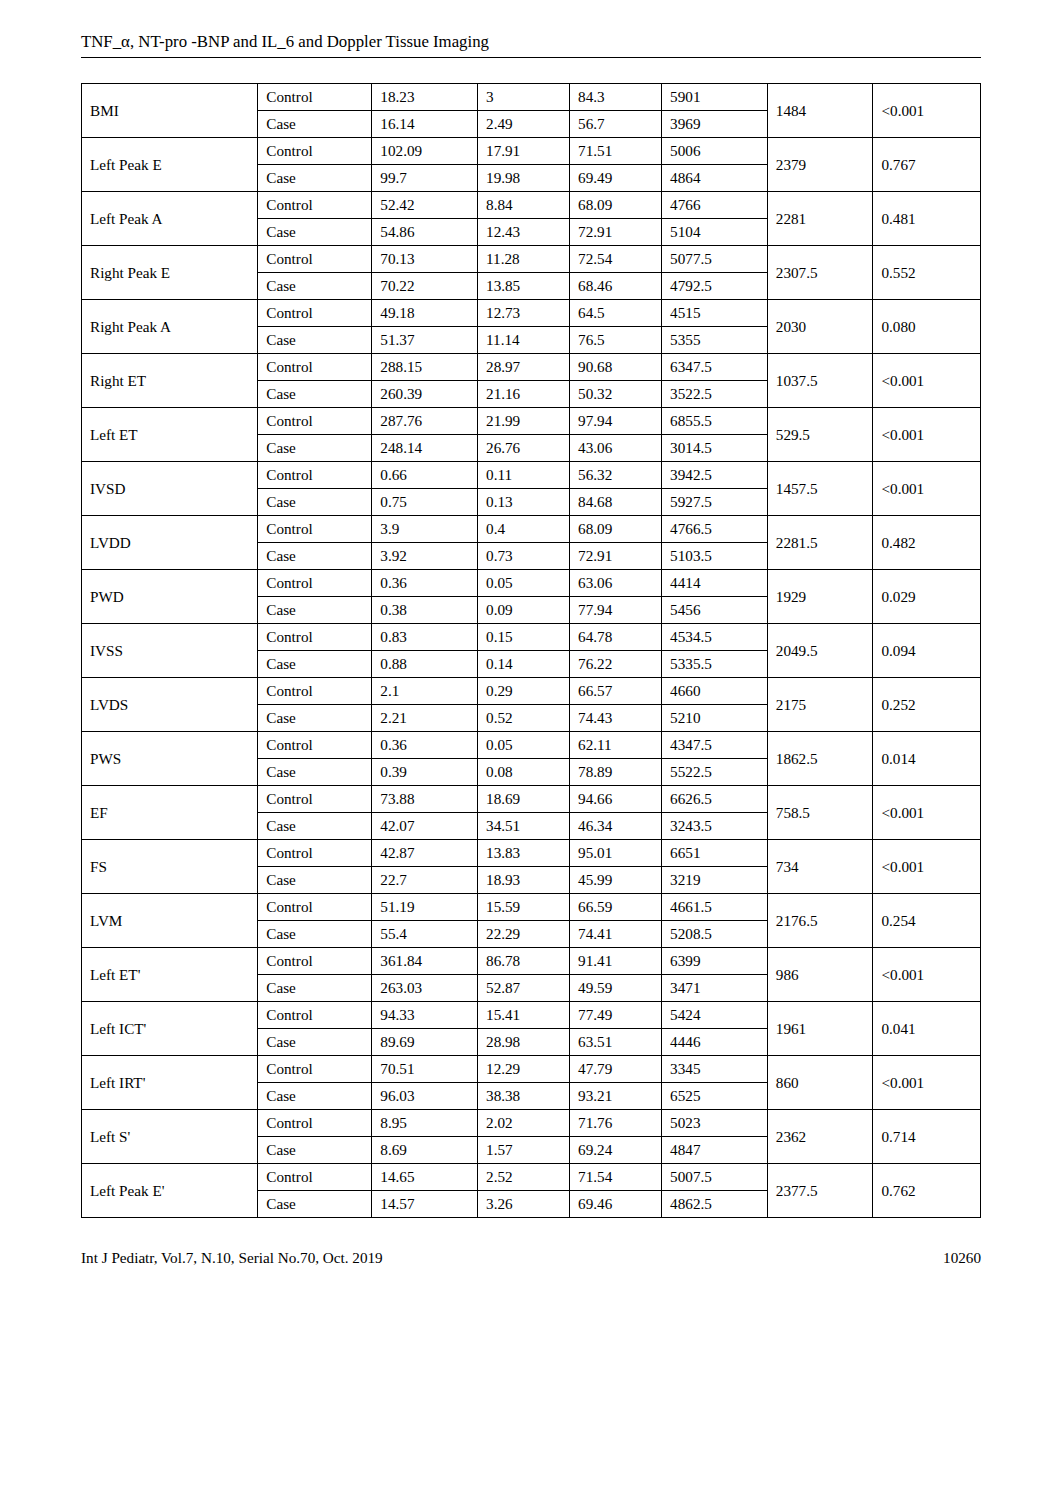TNF_α, NT-pro -BNP and IL_6 and Doppler Tissue Imaging
| BMI | Control | 18.23 | 3 | 84.3 | 5901 | 1484 | <0.001 |
| Case | 16.14 | 2.49 | 56.7 | 3969 |
| Left Peak E | Control | 102.09 | 17.91 | 71.51 | 5006 | 2379 | 0.767 |
| Case | 99.7 | 19.98 | 69.49 | 4864 |
| Left Peak A | Control | 52.42 | 8.84 | 68.09 | 4766 | 2281 | 0.481 |
| Case | 54.86 | 12.43 | 72.91 | 5104 |
| Right Peak E | Control | 70.13 | 11.28 | 72.54 | 5077.5 | 2307.5 | 0.552 |
| Case | 70.22 | 13.85 | 68.46 | 4792.5 |
| Right Peak A | Control | 49.18 | 12.73 | 64.5 | 4515 | 2030 | 0.080 |
| Case | 51.37 | 11.14 | 76.5 | 5355 |
| Right ET | Control | 288.15 | 28.97 | 90.68 | 6347.5 | 1037.5 | <0.001 |
| Case | 260.39 | 21.16 | 50.32 | 3522.5 |
| Left ET | Control | 287.76 | 21.99 | 97.94 | 6855.5 | 529.5 | <0.001 |
| Case | 248.14 | 26.76 | 43.06 | 3014.5 |
| IVSD | Control | 0.66 | 0.11 | 56.32 | 3942.5 | 1457.5 | <0.001 |
| Case | 0.75 | 0.13 | 84.68 | 5927.5 |
| LVDD | Control | 3.9 | 0.4 | 68.09 | 4766.5 | 2281.5 | 0.482 |
| Case | 3.92 | 0.73 | 72.91 | 5103.5 |
| PWD | Control | 0.36 | 0.05 | 63.06 | 4414 | 1929 | 0.029 |
| Case | 0.38 | 0.09 | 77.94 | 5456 |
| IVSS | Control | 0.83 | 0.15 | 64.78 | 4534.5 | 2049.5 | 0.094 |
| Case | 0.88 | 0.14 | 76.22 | 5335.5 |
| LVDS | Control | 2.1 | 0.29 | 66.57 | 4660 | 2175 | 0.252 |
| Case | 2.21 | 0.52 | 74.43 | 5210 |
| PWS | Control | 0.36 | 0.05 | 62.11 | 4347.5 | 1862.5 | 0.014 |
| Case | 0.39 | 0.08 | 78.89 | 5522.5 |
| EF | Control | 73.88 | 18.69 | 94.66 | 6626.5 | 758.5 | <0.001 |
| Case | 42.07 | 34.51 | 46.34 | 3243.5 |
| FS | Control | 42.87 | 13.83 | 95.01 | 6651 | 734 | <0.001 |
| Case | 22.7 | 18.93 | 45.99 | 3219 |
| LVM | Control | 51.19 | 15.59 | 66.59 | 4661.5 | 2176.5 | 0.254 |
| Case | 55.4 | 22.29 | 74.41 | 5208.5 |
| Left ET' | Control | 361.84 | 86.78 | 91.41 | 6399 | 986 | <0.001 |
| Case | 263.03 | 52.87 | 49.59 | 3471 |
| Left ICT' | Control | 94.33 | 15.41 | 77.49 | 5424 | 1961 | 0.041 |
| Case | 89.69 | 28.98 | 63.51 | 4446 |
| Left IRT' | Control | 70.51 | 12.29 | 47.79 | 3345 | 860 | <0.001 |
| Case | 96.03 | 38.38 | 93.21 | 6525 |
| Left S' | Control | 8.95 | 2.02 | 71.76 | 5023 | 2362 | 0.714 |
| Case | 8.69 | 1.57 | 69.24 | 4847 |
| Left Peak E' | Control | 14.65 | 2.52 | 71.54 | 5007.5 | 2377.5 | 0.762 |
| Case | 14.57 | 3.26 | 69.46 | 4862.5 |
Int J Pediatr, Vol.7, N.10, Serial No.70, Oct. 2019 10260